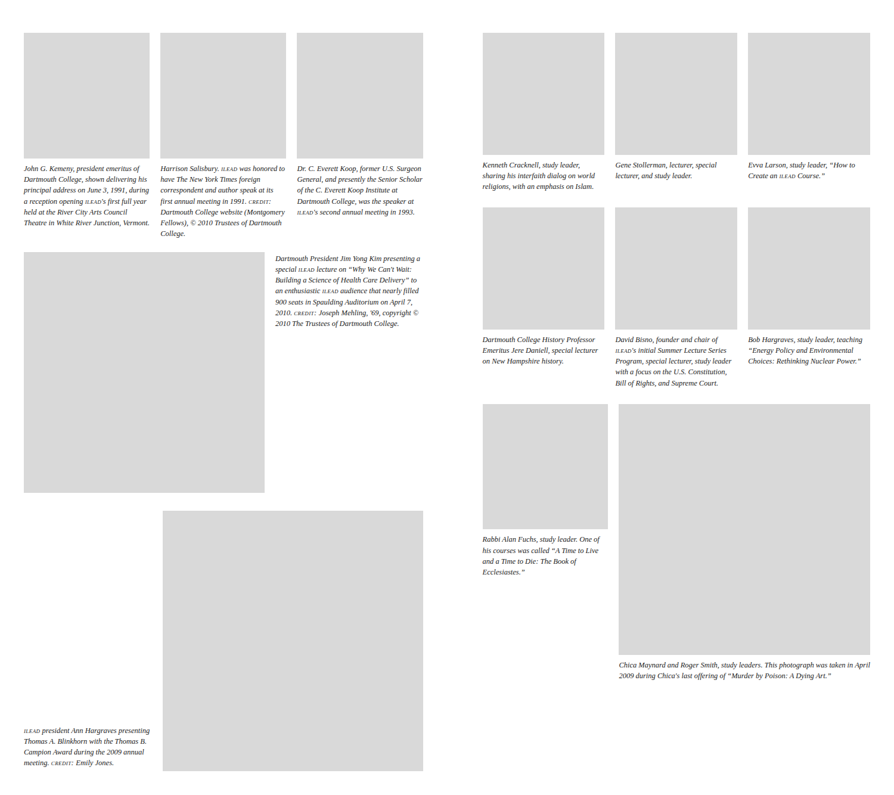John G. Kemeny, president emeritus of Dartmouth College, shown delivering his principal address on June 3, 1991, during a reception opening ilead's first full year held at the River City Arts Council Theatre in White River Junction, Vermont.
Harrison Salisbury. ilead was honored to have The New York Times foreign correspondent and author speak at its first annual meeting in 1991. credit: Dartmouth College website (Montgomery Fellows), © 2010 Trustees of Dartmouth College.
Dr. C. Everett Koop, former U.S. Surgeon General, and presently the Senior Scholar of the C. Everett Koop Institute at Dartmouth College, was the speaker at ilead's second annual meeting in 1993.
Dartmouth President Jim Yong Kim presenting a special ilead lecture on “Why We Can't Wait: Building a Science of Health Care Delivery” to an enthusiastic ilead audience that nearly filled 900 seats in Spaulding Auditorium on April 7, 2010. credit: Joseph Mehling, '69, copyright © 2010 The Trustees of Dartmouth College.
ilead president Ann Hargraves presenting Thomas A. Blinkhorn with the Thomas B. Campion Award during the 2009 annual meeting. credit: Emily Jones.
Kenneth Cracknell, study leader, sharing his interfaith dialog on world religions, with an emphasis on Islam.
Gene Stollerman, lecturer, special lecturer, and study leader.
Evva Larson, study leader, “How to Create an ilead Course.”
Dartmouth College History Professor Emeritus Jere Daniell, special lecturer on New Hampshire history.
David Bisno, founder and chair of ilead's initial Summer Lecture Series Program, special lecturer, study leader with a focus on the U.S. Constitution, Bill of Rights, and Supreme Court.
Bob Hargraves, study leader, teaching “Energy Policy and Environmental Choices: Rethinking Nuclear Power.”
Rabbi Alan Fuchs, study leader. One of his courses was called “A Time to Live and a Time to Die: The Book of Ecclesiastes.”
Chica Maynard and Roger Smith, study leaders. This photograph was taken in April 2009 during Chica's last offering of “Murder by Poison: A Dying Art.”